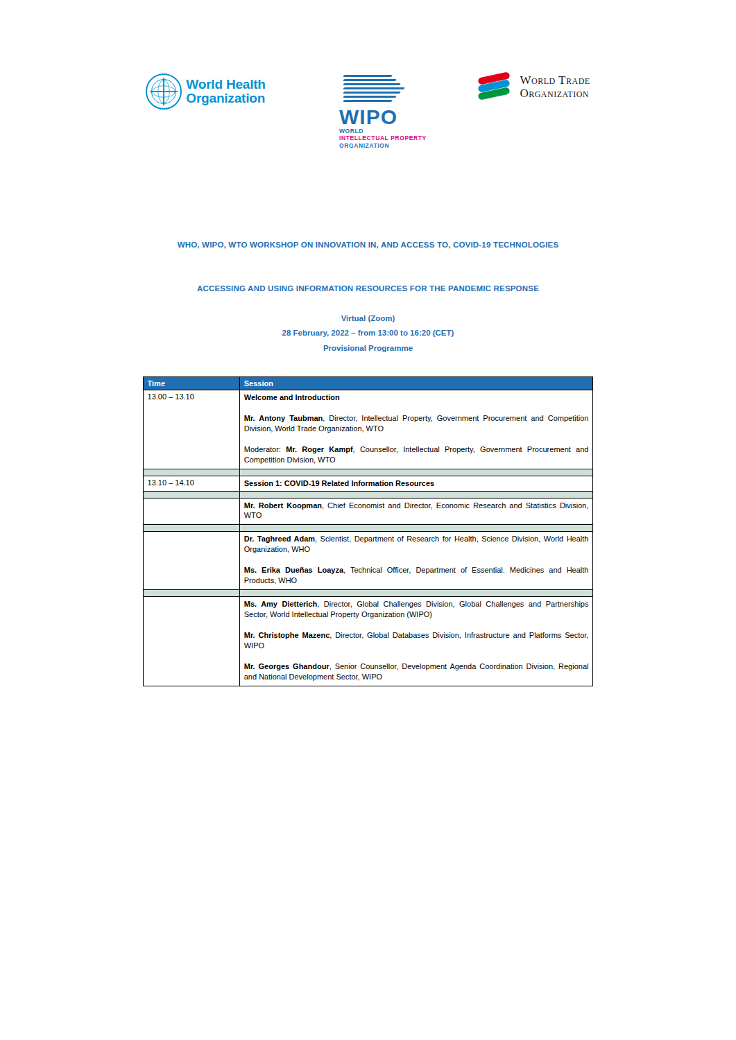World Health
Organization
WIPO
WORLD
INTELLECTUAL PROPERTY
ORGANIZATION
World Trade
Organization
WHO, WIPO, WTO WORKSHOP ON INNOVATION IN, AND ACCESS TO, COVID-19 TECHNOLOGIES
ACCESSING AND USING INFORMATION RESOURCES FOR THE PANDEMIC RESPONSE
Virtual (Zoom)
28 February, 2022 – from 13:00 to 16:20 (CET)
Provisional Programme
| Time | Session |
| --- | --- |
| 13.00 – 13.10 | Welcome and Introduction Mr. Antony Taubman , Director, Intellectual Property, Government Procurement and Competition Division, World Trade Organization, WTO Moderator: Mr. Roger Kampf , Counsellor, Intellectual Property, Government Procurement and Competition Division, WTO |
| 13.10 – 14.10 | Session 1: COVID-19 Related Information Resources |
| | Mr. Robert Koopman , Chief Economist and Director, Economic Research and Statistics Division, WTO |
| | Dr. Taghreed Adam , Scientist, Department of Research for Health, Science Division, World Health Organization, WHO Ms. Erika Dueñas Loayza , Technical Officer, Department of Essential. Medicines and Health Products, WHO |
| | Ms. Amy Dietterich , Director, Global Challenges Division, Global Challenges and Partnerships Sector, World Intellectual Property Organization (WIPO) Mr. Christophe Mazenc , Director, Global Databases Division, Infrastructure and Platforms Sector, WIPO Mr. Georges Ghandour , Senior Counsellor, Development Agenda Coordination Division, Regional and National Development Sector, WIPO |